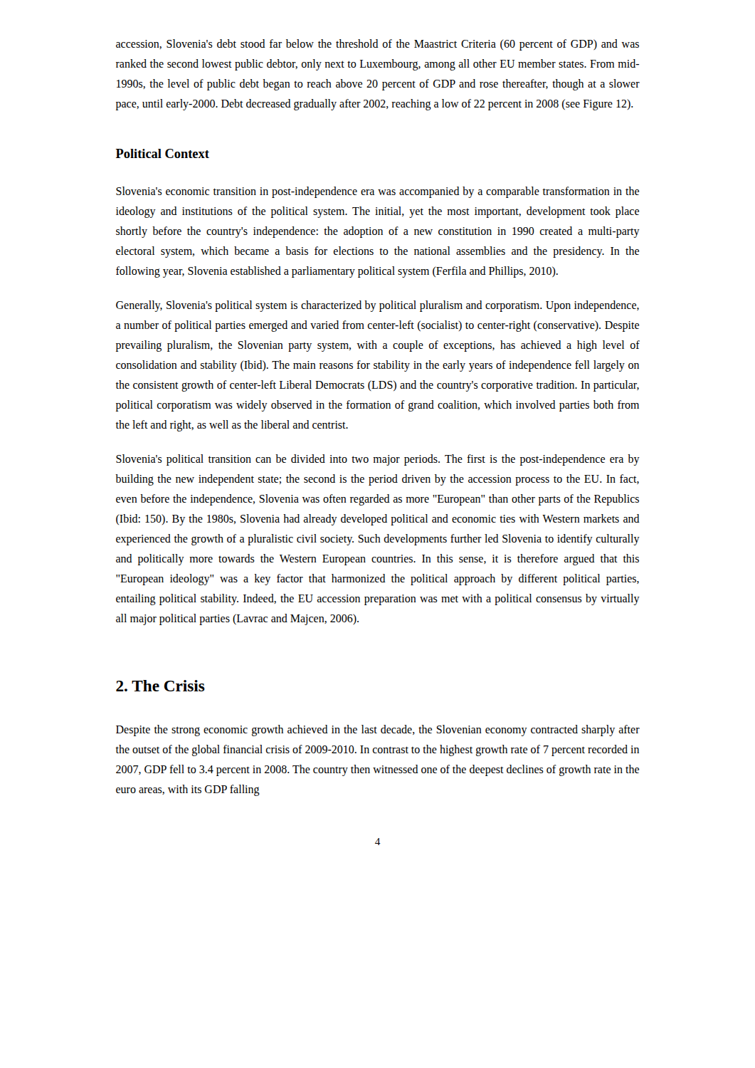accession, Slovenia's debt stood far below the threshold of the Maastrict Criteria (60 percent of GDP) and was ranked the second lowest public debtor, only next to Luxembourg, among all other EU member states. From mid-1990s, the level of public debt began to reach above 20 percent of GDP and rose thereafter, though at a slower pace, until early-2000. Debt decreased gradually after 2002, reaching a low of 22 percent in 2008 (see Figure 12).
Political Context
Slovenia's economic transition in post-independence era was accompanied by a comparable transformation in the ideology and institutions of the political system. The initial, yet the most important, development took place shortly before the country's independence: the adoption of a new constitution in 1990 created a multi-party electoral system, which became a basis for elections to the national assemblies and the presidency. In the following year, Slovenia established a parliamentary political system (Ferfila and Phillips, 2010).
Generally, Slovenia's political system is characterized by political pluralism and corporatism. Upon independence, a number of political parties emerged and varied from center-left (socialist) to center-right (conservative). Despite prevailing pluralism, the Slovenian party system, with a couple of exceptions, has achieved a high level of consolidation and stability (Ibid). The main reasons for stability in the early years of independence fell largely on the consistent growth of center-left Liberal Democrats (LDS) and the country's corporative tradition. In particular, political corporatism was widely observed in the formation of grand coalition, which involved parties both from the left and right, as well as the liberal and centrist.
Slovenia's political transition can be divided into two major periods. The first is the post-independence era by building the new independent state; the second is the period driven by the accession process to the EU. In fact, even before the independence, Slovenia was often regarded as more "European" than other parts of the Republics (Ibid: 150). By the 1980s, Slovenia had already developed political and economic ties with Western markets and experienced the growth of a pluralistic civil society. Such developments further led Slovenia to identify culturally and politically more towards the Western European countries. In this sense, it is therefore argued that this "European ideology" was a key factor that harmonized the political approach by different political parties, entailing political stability. Indeed, the EU accession preparation was met with a political consensus by virtually all major political parties (Lavrac and Majcen, 2006).
2. The Crisis
Despite the strong economic growth achieved in the last decade, the Slovenian economy contracted sharply after the outset of the global financial crisis of 2009-2010. In contrast to the highest growth rate of 7 percent recorded in 2007, GDP fell to 3.4 percent in 2008. The country then witnessed one of the deepest declines of growth rate in the euro areas, with its GDP falling
4